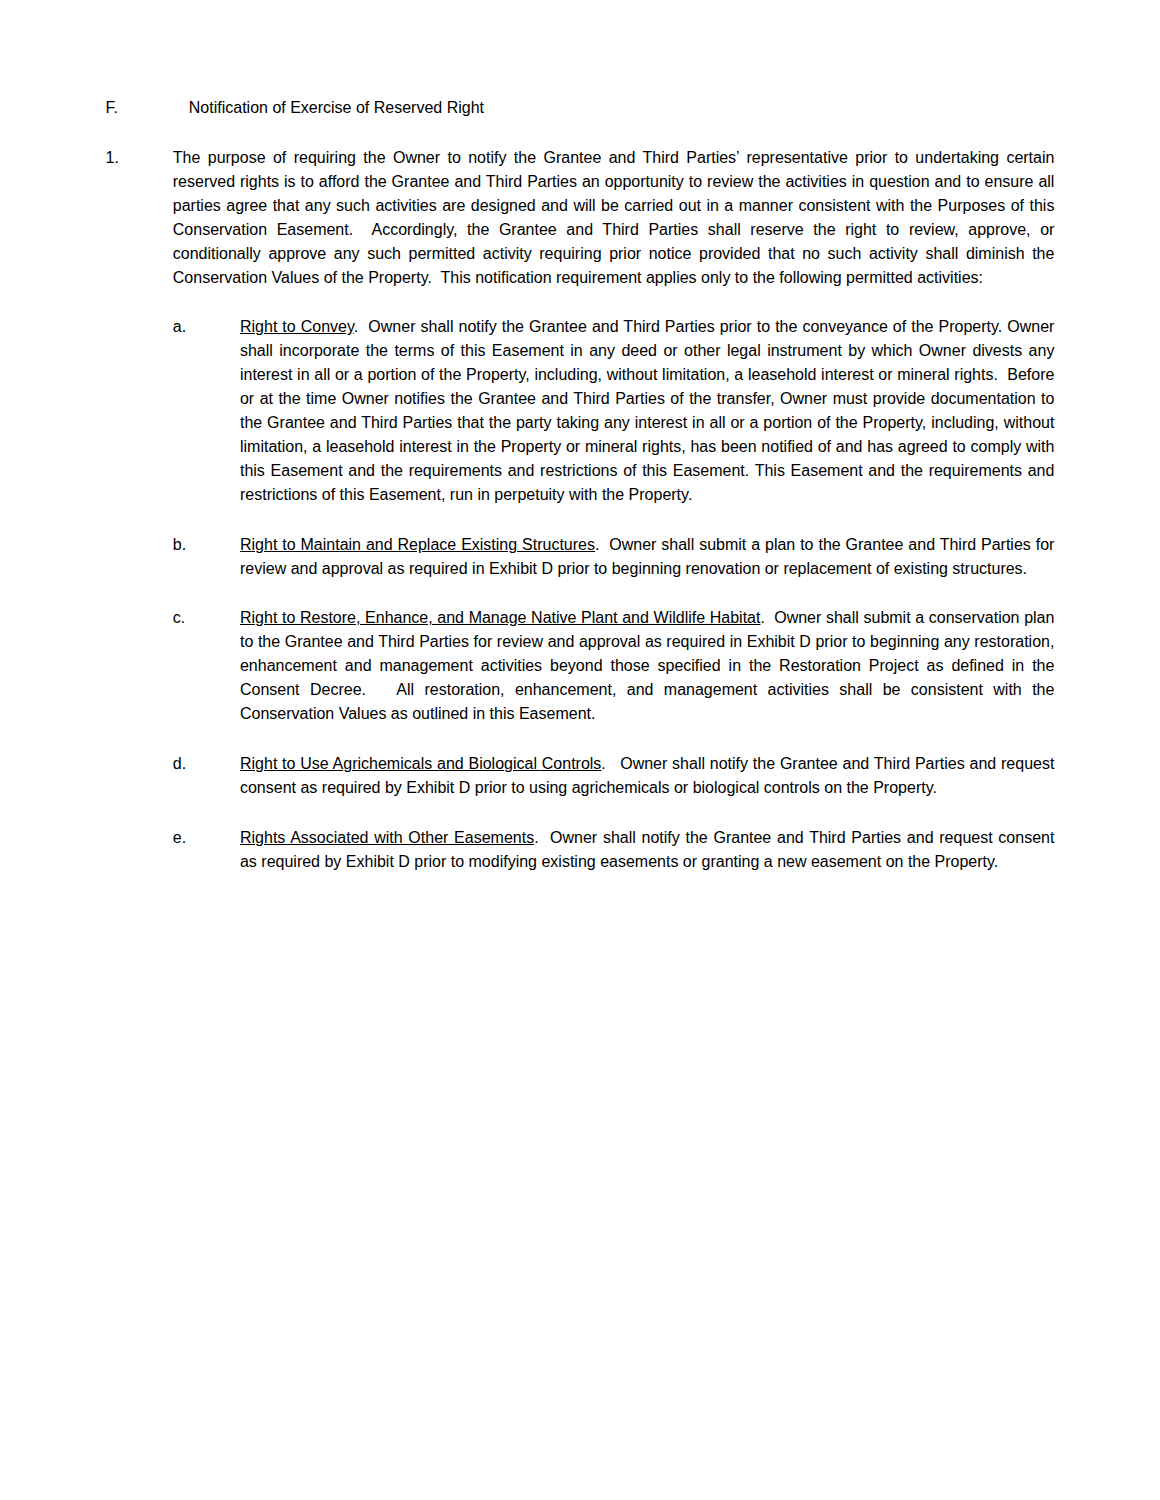F.
Notification of Exercise of Reserved Right
1.
The purpose of requiring the Owner to notify the Grantee and Third Parties’ representative prior to undertaking certain reserved rights is to afford the Grantee and Third Parties an opportunity to review the activities in question and to ensure all parties agree that any such activities are designed and will be carried out in a manner consistent with the Purposes of this Conservation Easement. Accordingly, the Grantee and Third Parties shall reserve the right to review, approve, or conditionally approve any such permitted activity requiring prior notice provided that no such activity shall diminish the Conservation Values of the Property. This notification requirement applies only to the following permitted activities:
a.
Right to Convey. Owner shall notify the Grantee and Third Parties prior to the conveyance of the Property. Owner shall incorporate the terms of this Easement in any deed or other legal instrument by which Owner divests any interest in all or a portion of the Property, including, without limitation, a leasehold interest or mineral rights. Before or at the time Owner notifies the Grantee and Third Parties of the transfer, Owner must provide documentation to the Grantee and Third Parties that the party taking any interest in all or a portion of the Property, including, without limitation, a leasehold interest in the Property or mineral rights, has been notified of and has agreed to comply with this Easement and the requirements and restrictions of this Easement. This Easement and the requirements and restrictions of this Easement, run in perpetuity with the Property.
b.
Right to Maintain and Replace Existing Structures. Owner shall submit a plan to the Grantee and Third Parties for review and approval as required in Exhibit D prior to beginning renovation or replacement of existing structures.
c.
Right to Restore, Enhance, and Manage Native Plant and Wildlife Habitat. Owner shall submit a conservation plan to the Grantee and Third Parties for review and approval as required in Exhibit D prior to beginning any restoration, enhancement and management activities beyond those specified in the Restoration Project as defined in the Consent Decree. All restoration, enhancement, and management activities shall be consistent with the Conservation Values as outlined in this Easement.
d.
Right to Use Agrichemicals and Biological Controls. Owner shall notify the Grantee and Third Parties and request consent as required by Exhibit D prior to using agrichemicals or biological controls on the Property.
e.
Rights Associated with Other Easements. Owner shall notify the Grantee and Third Parties and request consent as required by Exhibit D prior to modifying existing easements or granting a new easement on the Property.